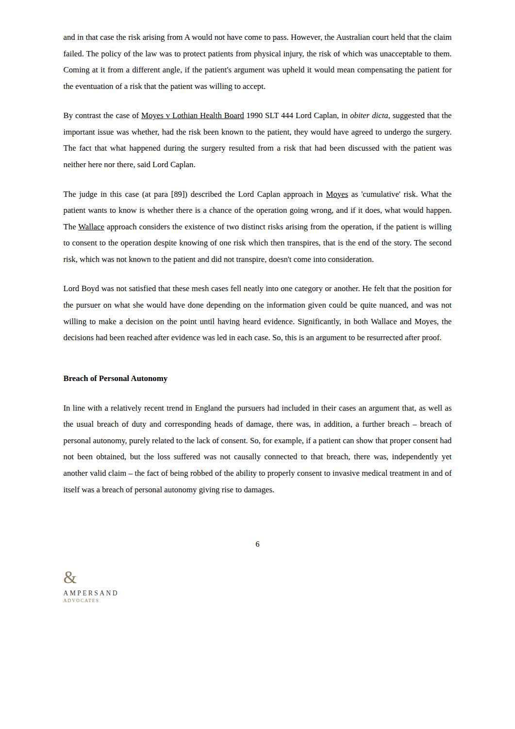and in that case the risk arising from A would not have come to pass. However, the Australian court held that the claim failed. The policy of the law was to protect patients from physical injury, the risk of which was unacceptable to them. Coming at it from a different angle, if the patient's argument was upheld it would mean compensating the patient for the eventuation of a risk that the patient was willing to accept.
By contrast the case of Moyes v Lothian Health Board 1990 SLT 444 Lord Caplan, in obiter dicta, suggested that the important issue was whether, had the risk been known to the patient, they would have agreed to undergo the surgery. The fact that what happened during the surgery resulted from a risk that had been discussed with the patient was neither here nor there, said Lord Caplan.
The judge in this case (at para [89]) described the Lord Caplan approach in Moyes as 'cumulative' risk. What the patient wants to know is whether there is a chance of the operation going wrong, and if it does, what would happen. The Wallace approach considers the existence of two distinct risks arising from the operation, if the patient is willing to consent to the operation despite knowing of one risk which then transpires, that is the end of the story. The second risk, which was not known to the patient and did not transpire, doesn't come into consideration.
Lord Boyd was not satisfied that these mesh cases fell neatly into one category or another. He felt that the position for the pursuer on what she would have done depending on the information given could be quite nuanced, and was not willing to make a decision on the point until having heard evidence. Significantly, in both Wallace and Moyes, the decisions had been reached after evidence was led in each case. So, this is an argument to be resurrected after proof.
Breach of Personal Autonomy
In line with a relatively recent trend in England the pursuers had included in their cases an argument that, as well as the usual breach of duty and corresponding heads of damage, there was, in addition, a further breach – breach of personal autonomy, purely related to the lack of consent. So, for example, if a patient can show that proper consent had not been obtained, but the loss suffered was not causally connected to that breach, there was, independently yet another valid claim – the fact of being robbed of the ability to properly consent to invasive medical treatment in and of itself was a breach of personal autonomy giving rise to damages.
6
&
AMPERSAND
ADVOCATES